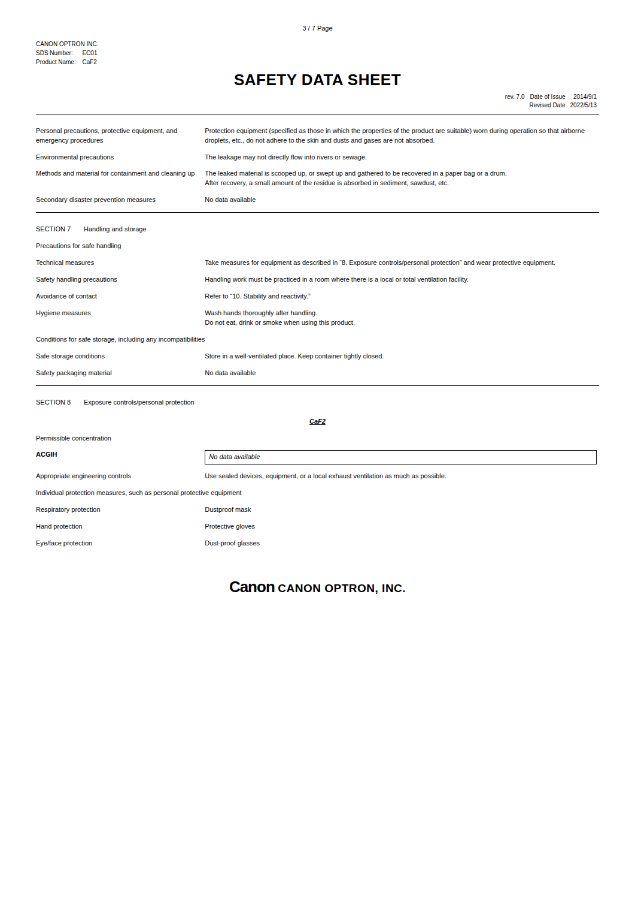3 / 7 Page
| CANON OPTRON INC. |
| SDS Number: | EC01 |
| Product Name: | CaF2 |
SAFETY DATA SHEET
| rev. 7.0 | Date of Issue | 2014/9/1 |
| | Revised Date | 2022/5/13 |
| Personal precautions, protective equipment, and emergency procedures | Protection equipment (specified as those in which the properties of the product are suitable) worn during operation so that airborne droplets, etc., do not adhere to the skin and dusts and gases are not absorbed. |
| Environmental precautions | The leakage may not directly flow into rivers or sewage. |
| Methods and material for containment and cleaning up | The leaked material is scooped up, or swept up and gathered to be recovered in a paper bag or a drum. After recovery, a small amount of the residue is absorbed in sediment, sawdust, etc. |
| Secondary disaster prevention measures | No data available |
| SECTION 7 Handling and storage |
| Precautions for safe handling |
| Technical measures | Take measures for equipment as described in “8. Exposure controls/personal protection” and wear protective equipment. |
| Safety handling precautions | Handling work must be practiced in a room where there is a local or total ventilation facility. |
| Avoidance of contact | Refer to “10. Stability and reactivity.” |
| Hygiene measures | Wash hands thoroughly after handling. Do not eat, drink or smoke when using this product. |
| Conditions for safe storage, including any incompatibilities |
| Safe storage conditions | Store in a well-ventilated place. Keep container tightly closed. |
| Safety packaging material | No data available |
| SECTION 8 Exposure controls/personal protection |
CaF2
| Permissible concentration |
| ACGIH | No data available |
| Appropriate engineering controls | Use sealed devices, equipment, or a local exhaust ventilation as much as possible. |
| Individual protection measures, such as personal protective equipment |
| Respiratory protection | Dustproof mask |
| Hand protection | Protective gloves |
| Eye/face protection | Dust-proof glasses |
Canon CANON OPTRON, INC.